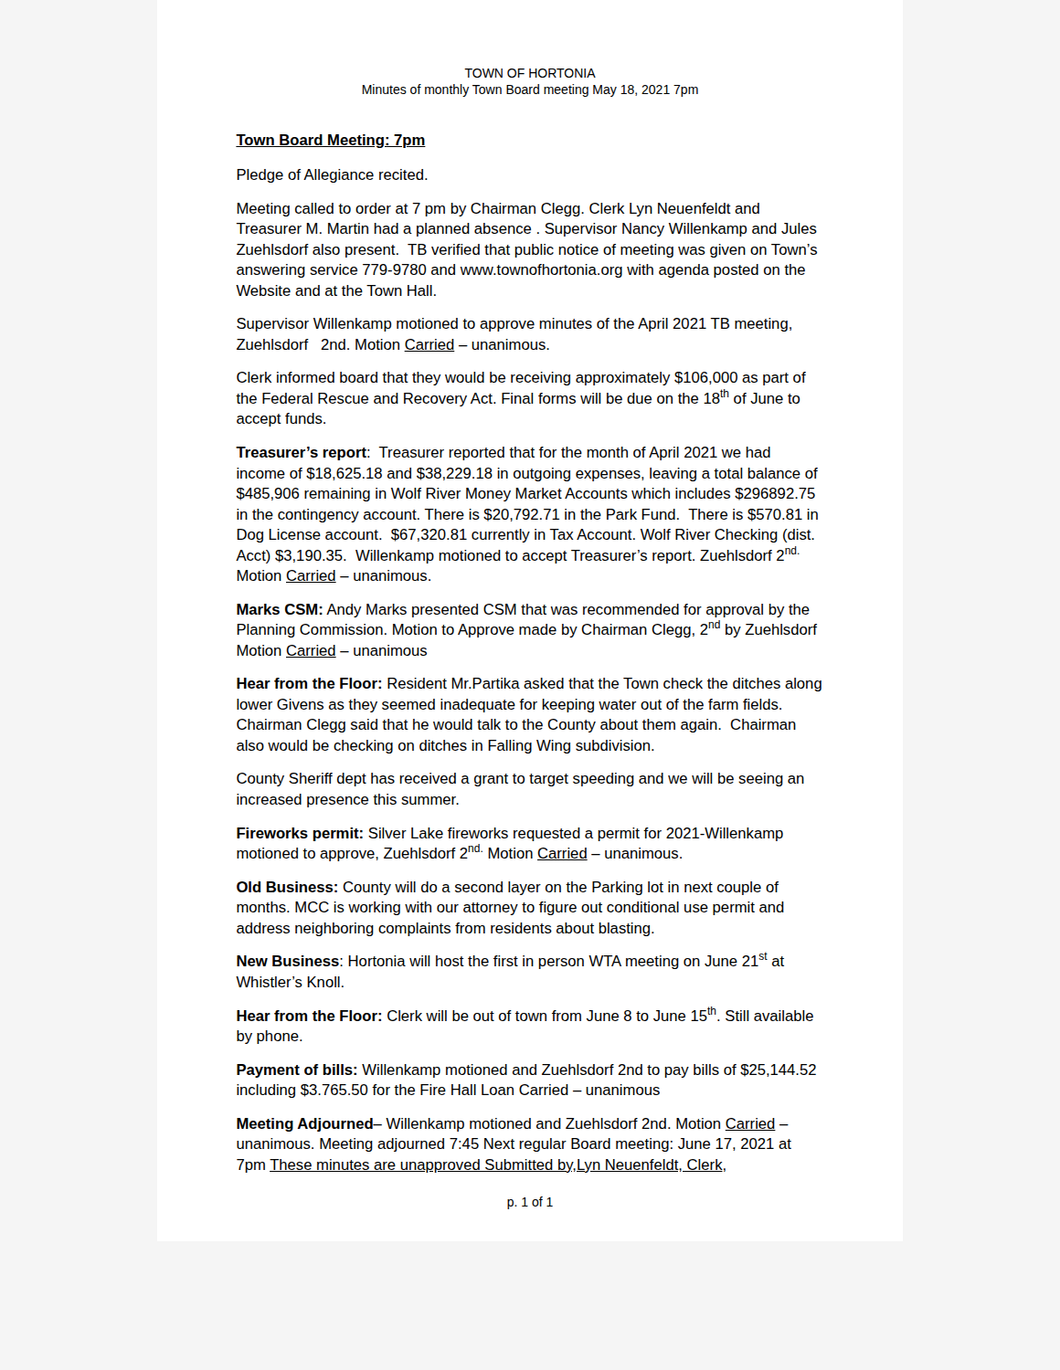TOWN OF HORTONIA
Minutes of monthly Town Board meeting May 18, 2021 7pm
Town Board Meeting: 7pm
Pledge of Allegiance recited.
Meeting called to order at 7 pm by Chairman Clegg. Clerk Lyn Neuenfeldt and Treasurer M. Martin had a planned absence . Supervisor Nancy Willenkamp and Jules Zuehlsdorf also present. TB verified that public notice of meeting was given on Town’s answering service 779-9780 and www.townofhortonia.org with agenda posted on the Website and at the Town Hall.
Supervisor Willenkamp motioned to approve minutes of the April 2021 TB meeting, Zuehlsdorf 2nd. Motion Carried – unanimous.
Clerk informed board that they would be receiving approximately $106,000 as part of the Federal Rescue and Recovery Act. Final forms will be due on the 18th of June to accept funds.
Treasurer’s report: Treasurer reported that for the month of April 2021 we had income of $18,625.18 and $38,229.18 in outgoing expenses, leaving a total balance of $485,906 remaining in Wolf River Money Market Accounts which includes $296892.75 in the contingency account. There is $20,792.71 in the Park Fund. There is $570.81 in Dog License account. $67,320.81 currently in Tax Account. Wolf River Checking (dist. Acct) $3,190.35. Willenkamp motioned to accept Treasurer’s report. Zuehlsdorf 2nd. Motion Carried – unanimous.
Marks CSM: Andy Marks presented CSM that was recommended for approval by the Planning Commission. Motion to Approve made by Chairman Clegg, 2nd by Zuehlsdorf Motion Carried – unanimous
Hear from the Floor: Resident Mr.Partika asked that the Town check the ditches along lower Givens as they seemed inadequate for keeping water out of the farm fields. Chairman Clegg said that he would talk to the County about them again. Chairman also would be checking on ditches in Falling Wing subdivision.
County Sheriff dept has received a grant to target speeding and we will be seeing an increased presence this summer.
Fireworks permit: Silver Lake fireworks requested a permit for 2021-Willenkamp motioned to approve, Zuehlsdorf 2nd. Motion Carried – unanimous.
Old Business: County will do a second layer on the Parking lot in next couple of months. MCC is working with our attorney to figure out conditional use permit and address neighboring complaints from residents about blasting.
New Business: Hortonia will host the first in person WTA meeting on June 21st at Whistler’s Knoll.
Hear from the Floor: Clerk will be out of town from June 8 to June 15th. Still available by phone.
Payment of bills: Willenkamp motioned and Zuehlsdorf 2nd to pay bills of $25,144.52 including $3.765.50 for the Fire Hall Loan Carried – unanimous
Meeting Adjourned– Willenkamp motioned and Zuehlsdorf 2nd. Motion Carried – unanimous. Meeting adjourned 7:45 Next regular Board meeting: June 17, 2021 at 7pm These minutes are unapproved Submitted by,Lyn Neuenfeldt, Clerk,
p. 1 of 1